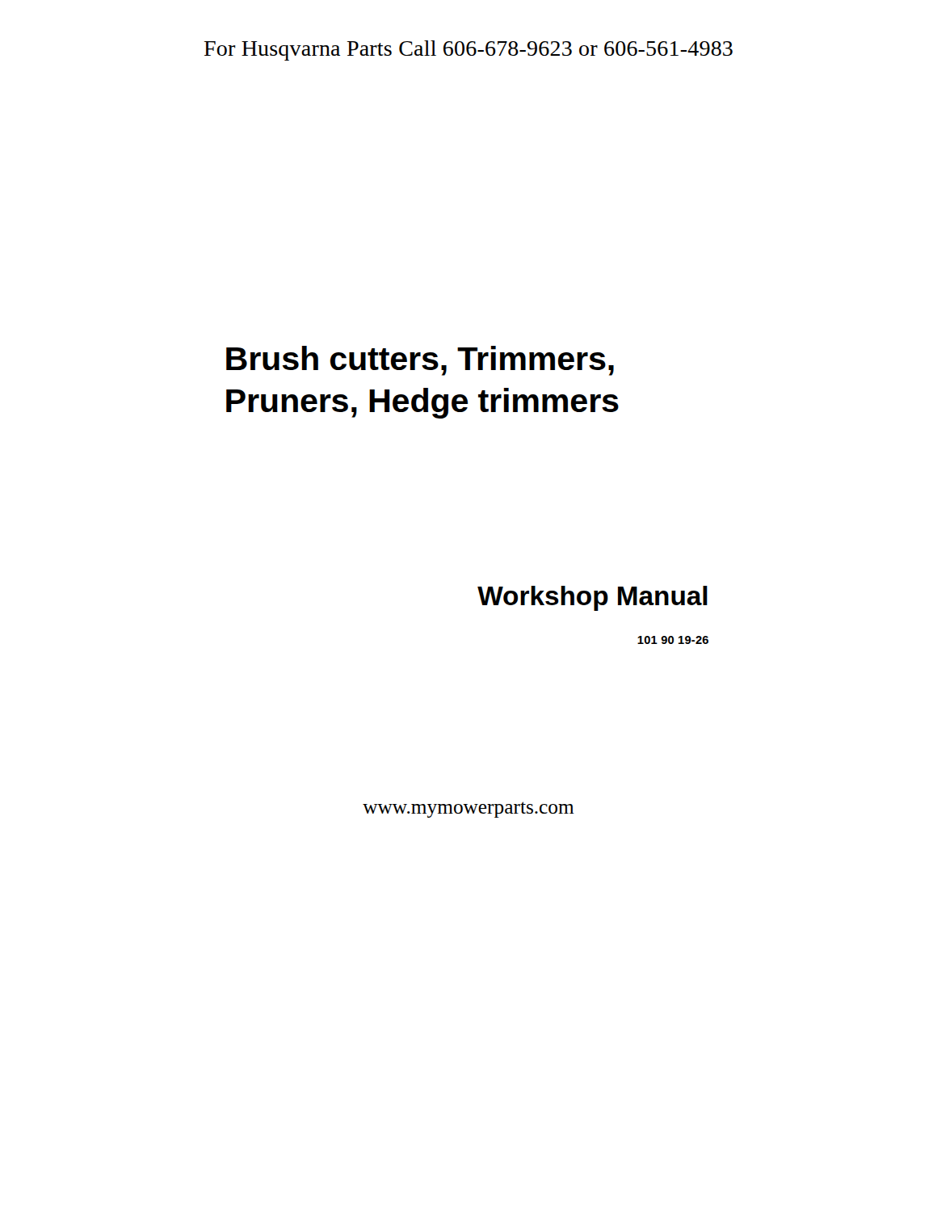For Husqvarna Parts Call 606-678-9623 or 606-561-4983
Brush cutters, Trimmers,
Pruners, Hedge trimmers
Workshop Manual
101 90 19-26
www.mymowerparts.com